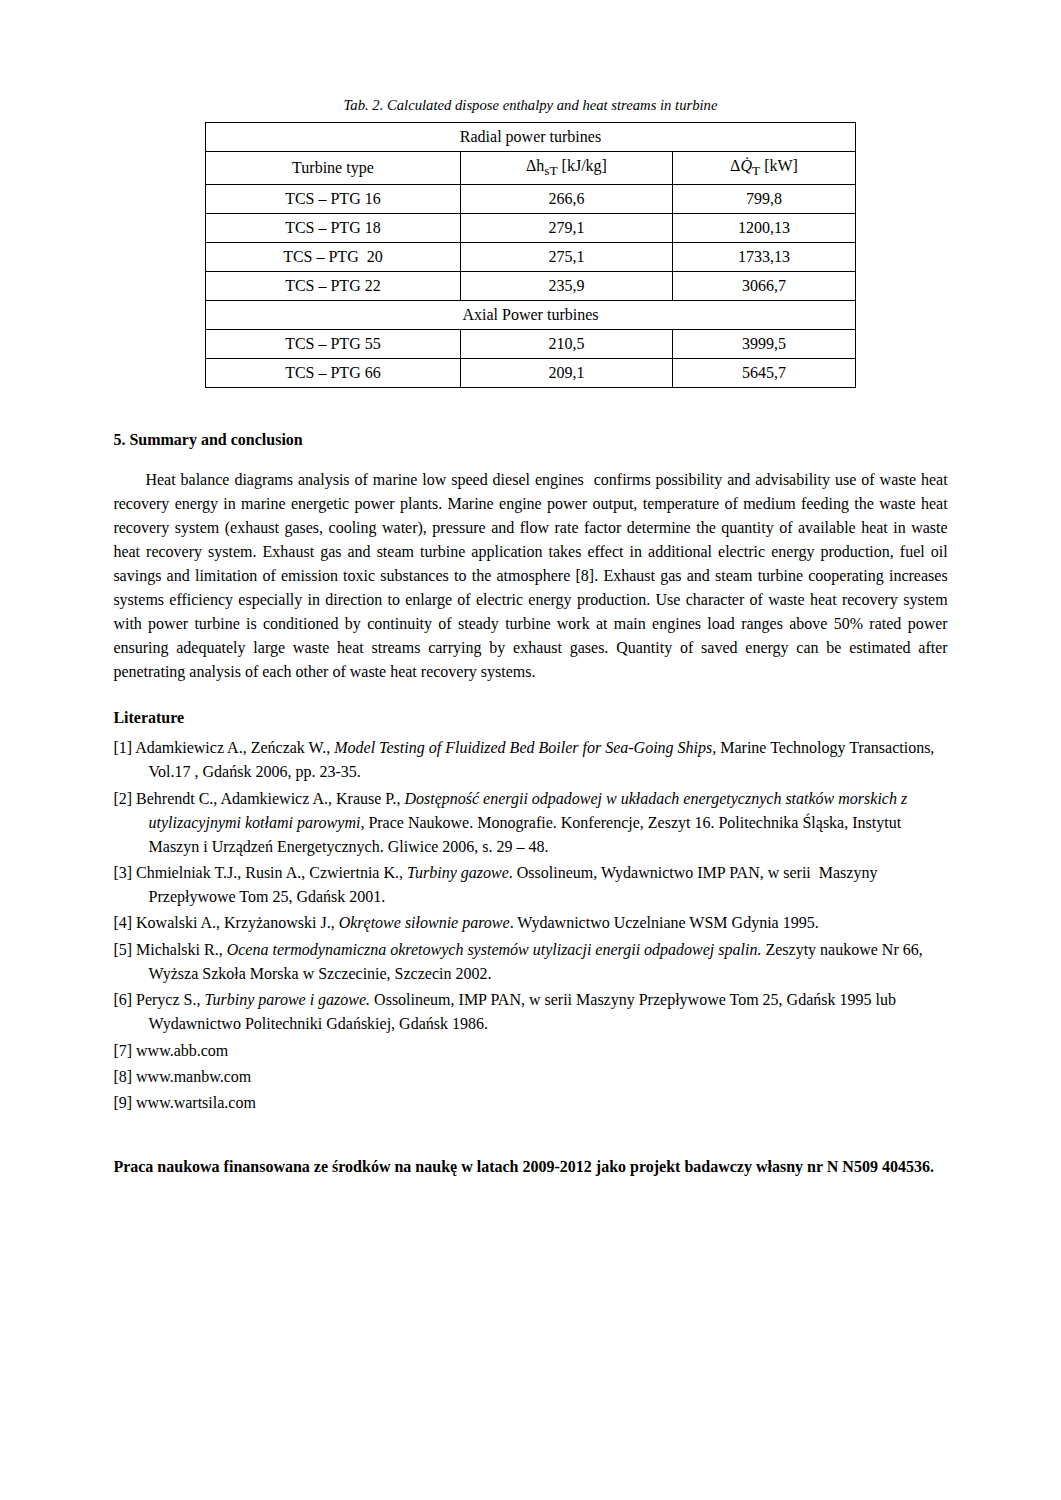Tab. 2. Calculated dispose enthalpy and heat streams in turbine
| Radial power turbines |
| Turbine type | Δh sT [kJ/kg] | Δ Q̇ T [kW] |
| TCS – PTG 16 | 266,6 | 799,8 |
| TCS – PTG 18 | 279,1 | 1200,13 |
| TCS – PTG 20 | 275,1 | 1733,13 |
| TCS – PTG 22 | 235,9 | 3066,7 |
| Axial Power turbines |
| TCS – PTG 55 | 210,5 | 3999,5 |
| TCS – PTG 66 | 209,1 | 5645,7 |
5. Summary and conclusion
Heat balance diagrams analysis of marine low speed diesel engines confirms possibility and advisability use of waste heat recovery energy in marine energetic power plants. Marine engine power output, temperature of medium feeding the waste heat recovery system (exhaust gases, cooling water), pressure and flow rate factor determine the quantity of available heat in waste heat recovery system. Exhaust gas and steam turbine application takes effect in additional electric energy production, fuel oil savings and limitation of emission toxic substances to the atmosphere [8]. Exhaust gas and steam turbine cooperating increases systems efficiency especially in direction to enlarge of electric energy production. Use character of waste heat recovery system with power turbine is conditioned by continuity of steady turbine work at main engines load ranges above 50% rated power ensuring adequately large waste heat streams carrying by exhaust gases. Quantity of saved energy can be estimated after penetrating analysis of each other of waste heat recovery systems.
Literature
[1] Adamkiewicz A., Zeńczak W., Model Testing of Fluidized Bed Boiler for Sea-Going Ships, Marine Technology Transactions, Vol.17 , Gdańsk 2006, pp. 23-35.
[2] Behrendt C., Adamkiewicz A., Krause P., Dostępność energii odpadowej w układach energetycznych statków morskich z utylizacyjnymi kotłami parowymi, Prace Naukowe. Monografie. Konferencje, Zeszyt 16. Politechnika Śląska, Instytut Maszyn i Urządzeń Energetycznych. Gliwice 2006, s. 29 – 48.
[3] Chmielniak T.J., Rusin A., Czwiertnia K., Turbiny gazowe. Ossolineum, Wydawnictwo IMP PAN, w serii Maszyny Przepływowe Tom 25, Gdańsk 2001.
[4] Kowalski A., Krzyżanowski J., Okrętowe siłownie parowe. Wydawnictwo Uczelniane WSM Gdynia 1995.
[5] Michalski R., Ocena termodynamiczna okretowych systemów utylizacji energii odpadowej spalin. Zeszyty naukowe Nr 66, Wyższa Szkoła Morska w Szczecinie, Szczecin 2002.
[6] Perycz S., Turbiny parowe i gazowe. Ossolineum, IMP PAN, w serii Maszyny Przepływowe Tom 25, Gdańsk 1995 lub Wydawnictwo Politechniki Gdańskiej, Gdańsk 1986.
[7] www.abb.com
[8] www.manbw.com
[9] www.wartsila.com
Praca naukowa finansowana ze środków na naukę w latach 2009-2012 jako projekt badawczy własny nr N N509 404536.